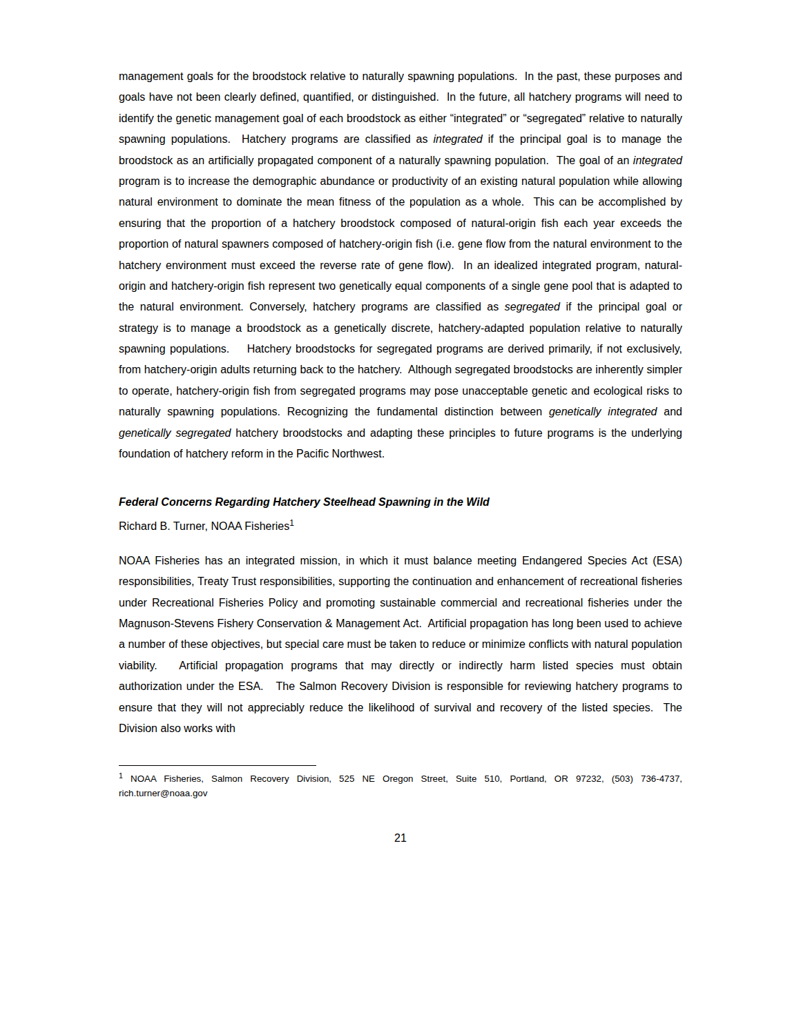management goals for the broodstock relative to naturally spawning populations. In the past, these purposes and goals have not been clearly defined, quantified, or distinguished. In the future, all hatchery programs will need to identify the genetic management goal of each broodstock as either “integrated” or “segregated” relative to naturally spawning populations. Hatchery programs are classified as integrated if the principal goal is to manage the broodstock as an artificially propagated component of a naturally spawning population. The goal of an integrated program is to increase the demographic abundance or productivity of an existing natural population while allowing natural environment to dominate the mean fitness of the population as a whole. This can be accomplished by ensuring that the proportion of a hatchery broodstock composed of natural-origin fish each year exceeds the proportion of natural spawners composed of hatchery-origin fish (i.e. gene flow from the natural environment to the hatchery environment must exceed the reverse rate of gene flow). In an idealized integrated program, natural-origin and hatchery-origin fish represent two genetically equal components of a single gene pool that is adapted to the natural environment. Conversely, hatchery programs are classified as segregated if the principal goal or strategy is to manage a broodstock as a genetically discrete, hatchery-adapted population relative to naturally spawning populations. Hatchery broodstocks for segregated programs are derived primarily, if not exclusively, from hatchery-origin adults returning back to the hatchery. Although segregated broodstocks are inherently simpler to operate, hatchery-origin fish from segregated programs may pose unacceptable genetic and ecological risks to naturally spawning populations. Recognizing the fundamental distinction between genetically integrated and genetically segregated hatchery broodstocks and adapting these principles to future programs is the underlying foundation of hatchery reform in the Pacific Northwest.
Federal Concerns Regarding Hatchery Steelhead Spawning in the Wild
Richard B. Turner, NOAA Fisheries1
NOAA Fisheries has an integrated mission, in which it must balance meeting Endangered Species Act (ESA) responsibilities, Treaty Trust responsibilities, supporting the continuation and enhancement of recreational fisheries under Recreational Fisheries Policy and promoting sustainable commercial and recreational fisheries under the Magnuson-Stevens Fishery Conservation & Management Act. Artificial propagation has long been used to achieve a number of these objectives, but special care must be taken to reduce or minimize conflicts with natural population viability. Artificial propagation programs that may directly or indirectly harm listed species must obtain authorization under the ESA. The Salmon Recovery Division is responsible for reviewing hatchery programs to ensure that they will not appreciably reduce the likelihood of survival and recovery of the listed species. The Division also works with
1 NOAA Fisheries, Salmon Recovery Division, 525 NE Oregon Street, Suite 510, Portland, OR 97232, (503) 736-4737, rich.turner@noaa.gov
21